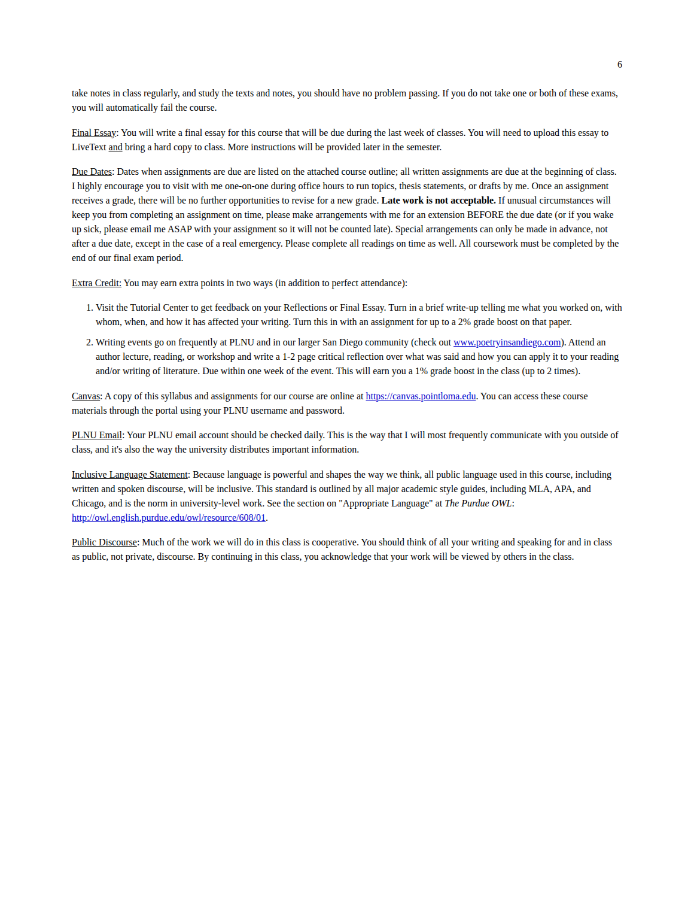6
take notes in class regularly, and study the texts and notes, you should have no problem passing. If you do not take one or both of these exams, you will automatically fail the course.
Final Essay: You will write a final essay for this course that will be due during the last week of classes. You will need to upload this essay to LiveText and bring a hard copy to class. More instructions will be provided later in the semester.
Due Dates: Dates when assignments are due are listed on the attached course outline; all written assignments are due at the beginning of class. I highly encourage you to visit with me one-on-one during office hours to run topics, thesis statements, or drafts by me. Once an assignment receives a grade, there will be no further opportunities to revise for a new grade. Late work is not acceptable. If unusual circumstances will keep you from completing an assignment on time, please make arrangements with me for an extension BEFORE the due date (or if you wake up sick, please email me ASAP with your assignment so it will not be counted late). Special arrangements can only be made in advance, not after a due date, except in the case of a real emergency. Please complete all readings on time as well. All coursework must be completed by the end of our final exam period.
Extra Credit: You may earn extra points in two ways (in addition to perfect attendance):
Visit the Tutorial Center to get feedback on your Reflections or Final Essay. Turn in a brief write-up telling me what you worked on, with whom, when, and how it has affected your writing. Turn this in with an assignment for up to a 2% grade boost on that paper.
Writing events go on frequently at PLNU and in our larger San Diego community (check out www.poetryinsandiego.com). Attend an author lecture, reading, or workshop and write a 1-2 page critical reflection over what was said and how you can apply it to your reading and/or writing of literature. Due within one week of the event. This will earn you a 1% grade boost in the class (up to 2 times).
Canvas: A copy of this syllabus and assignments for our course are online at https://canvas.pointloma.edu. You can access these course materials through the portal using your PLNU username and password.
PLNU Email: Your PLNU email account should be checked daily. This is the way that I will most frequently communicate with you outside of class, and it's also the way the university distributes important information.
Inclusive Language Statement: Because language is powerful and shapes the way we think, all public language used in this course, including written and spoken discourse, will be inclusive. This standard is outlined by all major academic style guides, including MLA, APA, and Chicago, and is the norm in university-level work. See the section on "Appropriate Language" at The Purdue OWL: http://owl.english.purdue.edu/owl/resource/608/01.
Public Discourse: Much of the work we will do in this class is cooperative. You should think of all your writing and speaking for and in class as public, not private, discourse. By continuing in this class, you acknowledge that your work will be viewed by others in the class.